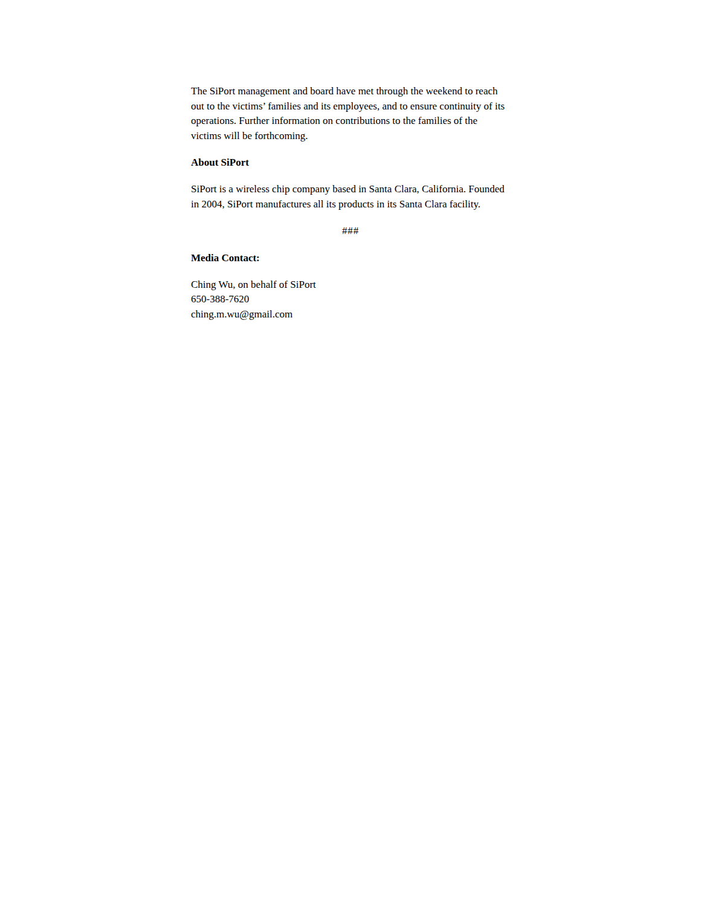The SiPort management and board have met through the weekend to reach out to the victims’ families and its employees, and to ensure continuity of its operations. Further information on contributions to the families of the victims will be forthcoming.
About SiPort
SiPort is a wireless chip company based in Santa Clara, California. Founded in 2004, SiPort manufactures all its products in its Santa Clara facility.
###
Media Contact:
Ching Wu, on behalf of SiPort
650-388-7620
ching.m.wu@gmail.com